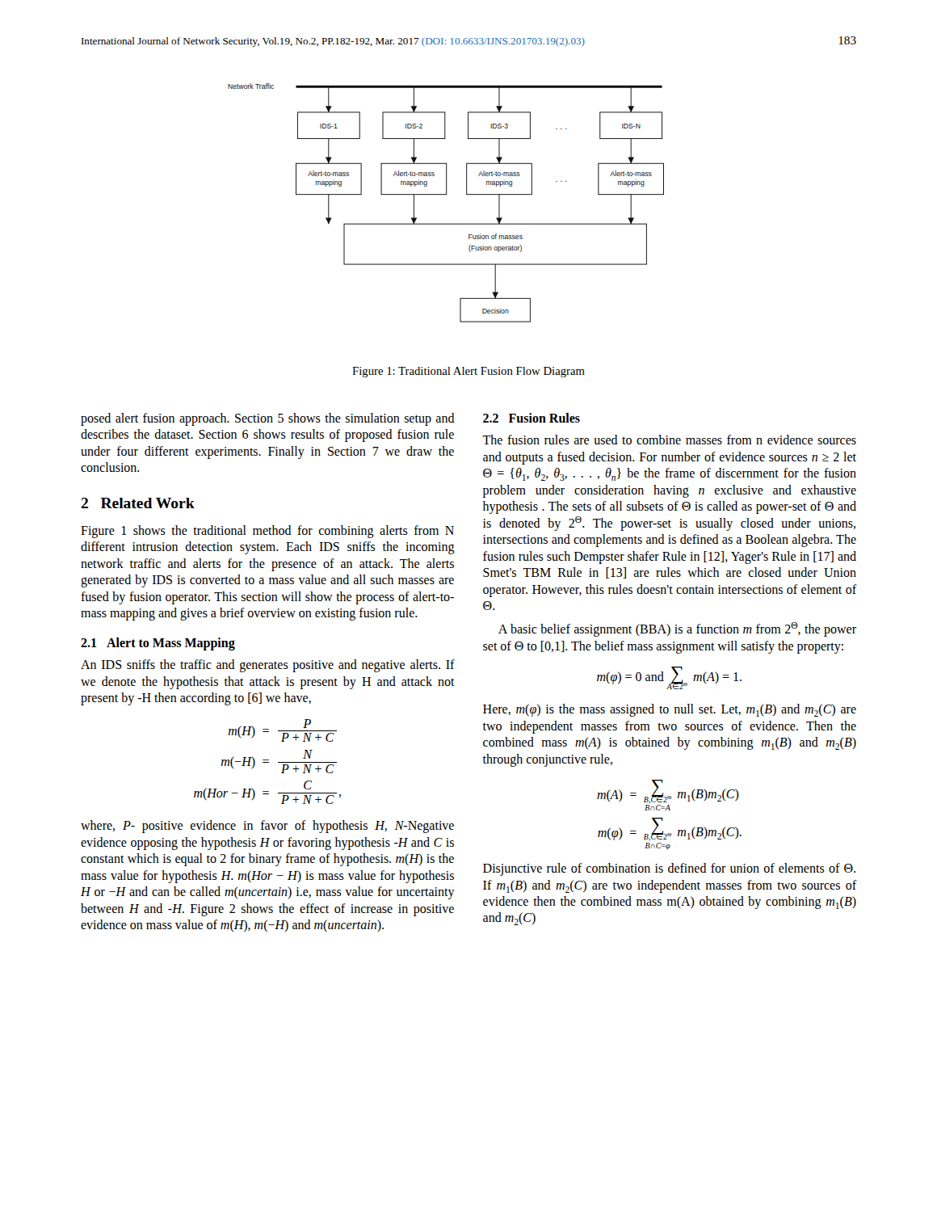International Journal of Network Security, Vol.19, No.2, PP.182-192, Mar. 2017 (DOI: 10.6633/IJNS.201703.19(2).03)
183
Network Traffic IDS-1 IDS-2 IDS-3 . . . IDS-N Alert-to-mass mapping Alert-to-mass mapping Alert-to-mass mapping . . . Alert-to-mass mapping Fusion of masses (Fusion operator) Decision
Figure 1: Traditional Alert Fusion Flow Diagram
posed alert fusion approach. Section 5 shows the simulation setup and describes the dataset. Section 6 shows results of proposed fusion rule under four different experiments. Finally in Section 7 we draw the conclusion.
2 Related Work
Figure 1 shows the traditional method for combining alerts from N different intrusion detection system. Each IDS sniffs the incoming network traffic and alerts for the presence of an attack. The alerts generated by IDS is converted to a mass value and all such masses are fused by fusion operator. This section will show the process of alert-to-mass mapping and gives a brief overview on existing fusion rule.
2.1 Alert to Mass Mapping
An IDS sniffs the traffic and generates positive and negative alerts. If we denote the hypothesis that attack is present by H and attack not present by -H then according to [6] we have,
| m ( H ) | = | P P + N + C |
| m (− H ) | = | N P + N + C |
| m ( Hor − H ) | = | C P + N + C , |
where, P- positive evidence in favor of hypothesis H, N-Negative evidence opposing the hypothesis H or favoring hypothesis -H and C is constant which is equal to 2 for binary frame of hypothesis. m(H) is the mass value for hypothesis H. m(Hor − H) is mass value for hypothesis H or −H and can be called m(uncertain) i.e, mass value for uncertainty between H and -H. Figure 2 shows the effect of increase in positive evidence on mass value of m(H), m(−H) and m(uncertain).
2.2 Fusion Rules
The fusion rules are used to combine masses from n evidence sources and outputs a fused decision. For number of evidence sources n ≥ 2 let Θ = {θ1, θ2, θ3, . . . , θn} be the frame of discernment for the fusion problem under consideration having n exclusive and exhaustive hypothesis . The sets of all subsets of Θ is called as power-set of Θ and is denoted by 2Θ. The power-set is usually closed under unions, intersections and complements and is defined as a Boolean algebra. The fusion rules such Dempster shafer Rule in [12], Yager's Rule in [17] and Smet's TBM Rule in [13] are rules which are closed under Union operator. However, this rules doesn't contain intersections of element of Θ.
A basic belief assignment (BBA) is a function m from 2Θ, the power set of Θ to [0,1]. The belief mass assignment will satisfy the property:
| m ( φ ) = 0 and ∑ A ∈2 Θ m ( A ) = 1. |
Here, m(φ) is the mass assigned to null set. Let, m1(B) and m2(C) are two independent masses from two sources of evidence. Then the combined mass m(A) is obtained by combining m1(B) and m2(B) through conjunctive rule,
| m ( A ) | = | ∑ B , C ∈2 Θ B ∩ C = A m 1 ( B ) m 2 ( C ) |
| m ( φ ) | = | ∑ B , C ∈2 Θ B ∩ C = φ m 1 ( B ) m 2 ( C ). |
Disjunctive rule of combination is defined for union of elements of Θ. If m1(B) and m2(C) are two independent masses from two sources of evidence then the combined mass m(A) obtained by combining m1(B) and m2(C)